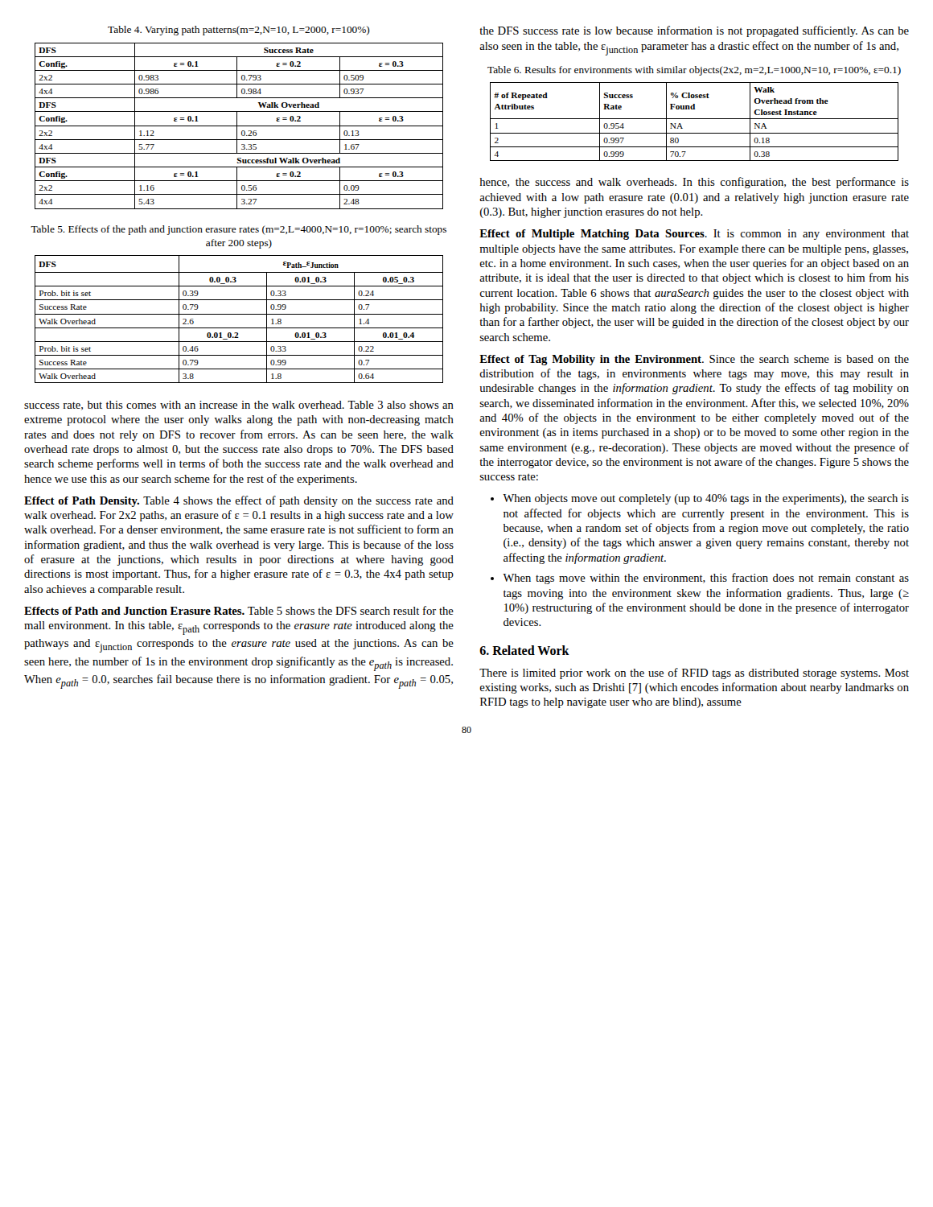Table 4. Varying path patterns(m=2,N=10, L=2000, r=100%)
| DFS | Success Rate |
| --- | --- |
| Config. | ε = 0.1 | ε = 0.2 | ε = 0.3 |
| 2x2 | 0.983 | 0.793 | 0.509 |
| 4x4 | 0.986 | 0.984 | 0.937 |
| DFS | Walk Overhead |
| Config. | ε = 0.1 | ε = 0.2 | ε = 0.3 |
| 2x2 | 1.12 | 0.26 | 0.13 |
| 4x4 | 5.77 | 3.35 | 1.67 |
| DFS | Successful Walk Overhead |
| Config. | ε = 0.1 | ε = 0.2 | ε = 0.3 |
| 2x2 | 1.16 | 0.56 | 0.09 |
| 4x4 | 5.43 | 3.27 | 2.48 |
Table 5. Effects of the path and junction erasure rates (m=2,L=4000,N=10, r=100%; search stops after 200 steps)
| DFS | ε Path _ε Junction |
| --- | --- |
| | 0.0_0.3 | 0.01_0.3 | 0.05_0.3 |
| Prob. bit is set | 0.39 | 0.33 | 0.24 |
| Success Rate | 0.79 | 0.99 | 0.7 |
| Walk Overhead | 2.6 | 1.8 | 1.4 |
| | 0.01_0.2 | 0.01_0.3 | 0.01_0.4 |
| Prob. bit is set | 0.46 | 0.33 | 0.22 |
| Success Rate | 0.79 | 0.99 | 0.7 |
| Walk Overhead | 3.8 | 1.8 | 0.64 |
success rate, but this comes with an increase in the walk overhead. Table 3 also shows an extreme protocol where the user only walks along the path with non-decreasing match rates and does not rely on DFS to recover from errors. As can be seen here, the walk overhead rate drops to almost 0, but the success rate also drops to 70%. The DFS based search scheme performs well in terms of both the success rate and the walk overhead and hence we use this as our search scheme for the rest of the experiments.
Effect of Path Density. Table 4 shows the effect of path density on the success rate and walk overhead. For 2x2 paths, an erasure of ε = 0.1 results in a high success rate and a low walk overhead. For a denser environment, the same erasure rate is not sufficient to form an information gradient, and thus the walk overhead is very large. This is because of the loss of erasure at the junctions, which results in poor directions at where having good directions is most important. Thus, for a higher erasure rate of ε = 0.3, the 4x4 path setup also achieves a comparable result.
Effects of Path and Junction Erasure Rates. Table 5 shows the DFS search result for the mall environment. In this table, εpath corresponds to the erasure rate introduced along the pathways and εjunction corresponds to the erasure rate used at the junctions. As can be seen here, the number of 1s in the environment drop significantly as the epath is increased. When epath = 0.0, searches fail because there is no information gradient. For epath = 0.05, the DFS success rate is low because information is not propagated sufficiently. As can be also seen in the table, the εjunction parameter has a drastic effect on the number of 1s and,
Table 6. Results for environments with similar objects(2x2, m=2,L=1000,N=10, r=100%, ε=0.1)
| # of Repeated Attributes | Success Rate | % Closest Found | Walk Overhead from the Closest Instance |
| --- | --- | --- | --- |
| 1 | 0.954 | NA | NA |
| 2 | 0.997 | 80 | 0.18 |
| 4 | 0.999 | 70.7 | 0.38 |
hence, the success and walk overheads. In this configuration, the best performance is achieved with a low path erasure rate (0.01) and a relatively high junction erasure rate (0.3). But, higher junction erasures do not help.
Effect of Multiple Matching Data Sources. It is common in any environment that multiple objects have the same attributes. For example there can be multiple pens, glasses, etc. in a home environment. In such cases, when the user queries for an object based on an attribute, it is ideal that the user is directed to that object which is closest to him from his current location. Table 6 shows that auraSearch guides the user to the closest object with high probability. Since the match ratio along the direction of the closest object is higher than for a farther object, the user will be guided in the direction of the closest object by our search scheme.
Effect of Tag Mobility in the Environment. Since the search scheme is based on the distribution of the tags, in environments where tags may move, this may result in undesirable changes in the information gradient. To study the effects of tag mobility on search, we disseminated information in the environment. After this, we selected 10%, 20% and 40% of the objects in the environment to be either completely moved out of the environment (as in items purchased in a shop) or to be moved to some other region in the same environment (e.g., re-decoration). These objects are moved without the presence of the interrogator device, so the environment is not aware of the changes. Figure 5 shows the success rate:
When objects move out completely (up to 40% tags in the experiments), the search is not affected for objects which are currently present in the environment. This is because, when a random set of objects from a region move out completely, the ratio (i.e., density) of the tags which answer a given query remains constant, thereby not affecting the information gradient.
When tags move within the environment, this fraction does not remain constant as tags moving into the environment skew the information gradients. Thus, large (≥ 10%) restructuring of the environment should be done in the presence of interrogator devices.
6. Related Work
There is limited prior work on the use of RFID tags as distributed storage systems. Most existing works, such as Drishti [7] (which encodes information about nearby landmarks on RFID tags to help navigate user who are blind), assume
80